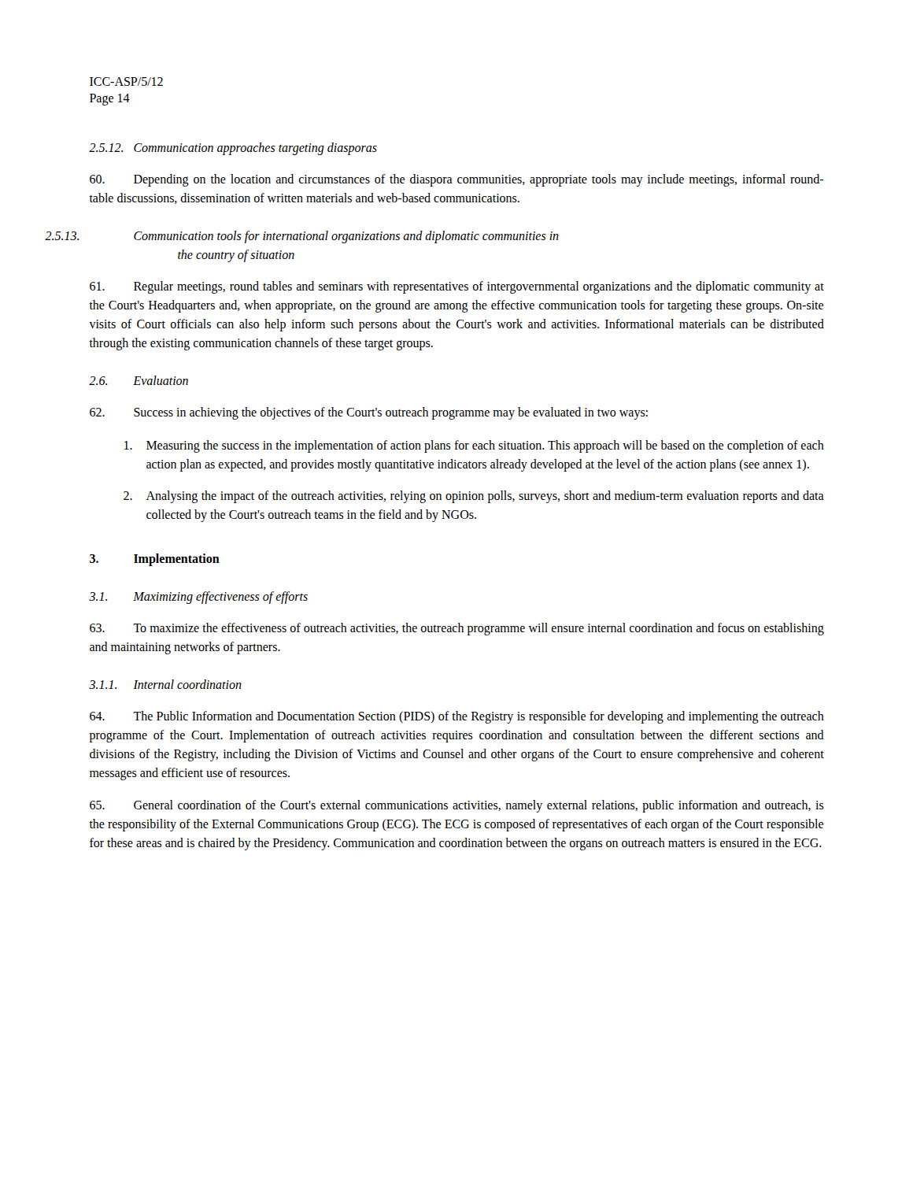ICC-ASP/5/12
Page 14
2.5.12. Communication approaches targeting diasporas
60. Depending on the location and circumstances of the diaspora communities, appropriate tools may include meetings, informal round-table discussions, dissemination of written materials and web-based communications.
2.5.13. Communication tools for international organizations and diplomatic communities in the country of situation
61. Regular meetings, round tables and seminars with representatives of intergovernmental organizations and the diplomatic community at the Court's Headquarters and, when appropriate, on the ground are among the effective communication tools for targeting these groups. On-site visits of Court officials can also help inform such persons about the Court's work and activities. Informational materials can be distributed through the existing communication channels of these target groups.
2.6. Evaluation
62. Success in achieving the objectives of the Court's outreach programme may be evaluated in two ways:
Measuring the success in the implementation of action plans for each situation. This approach will be based on the completion of each action plan as expected, and provides mostly quantitative indicators already developed at the level of the action plans (see annex 1).
Analysing the impact of the outreach activities, relying on opinion polls, surveys, short and medium-term evaluation reports and data collected by the Court's outreach teams in the field and by NGOs.
3. Implementation
3.1. Maximizing effectiveness of efforts
63. To maximize the effectiveness of outreach activities, the outreach programme will ensure internal coordination and focus on establishing and maintaining networks of partners.
3.1.1. Internal coordination
64. The Public Information and Documentation Section (PIDS) of the Registry is responsible for developing and implementing the outreach programme of the Court. Implementation of outreach activities requires coordination and consultation between the different sections and divisions of the Registry, including the Division of Victims and Counsel and other organs of the Court to ensure comprehensive and coherent messages and efficient use of resources.
65. General coordination of the Court's external communications activities, namely external relations, public information and outreach, is the responsibility of the External Communications Group (ECG). The ECG is composed of representatives of each organ of the Court responsible for these areas and is chaired by the Presidency. Communication and coordination between the organs on outreach matters is ensured in the ECG.